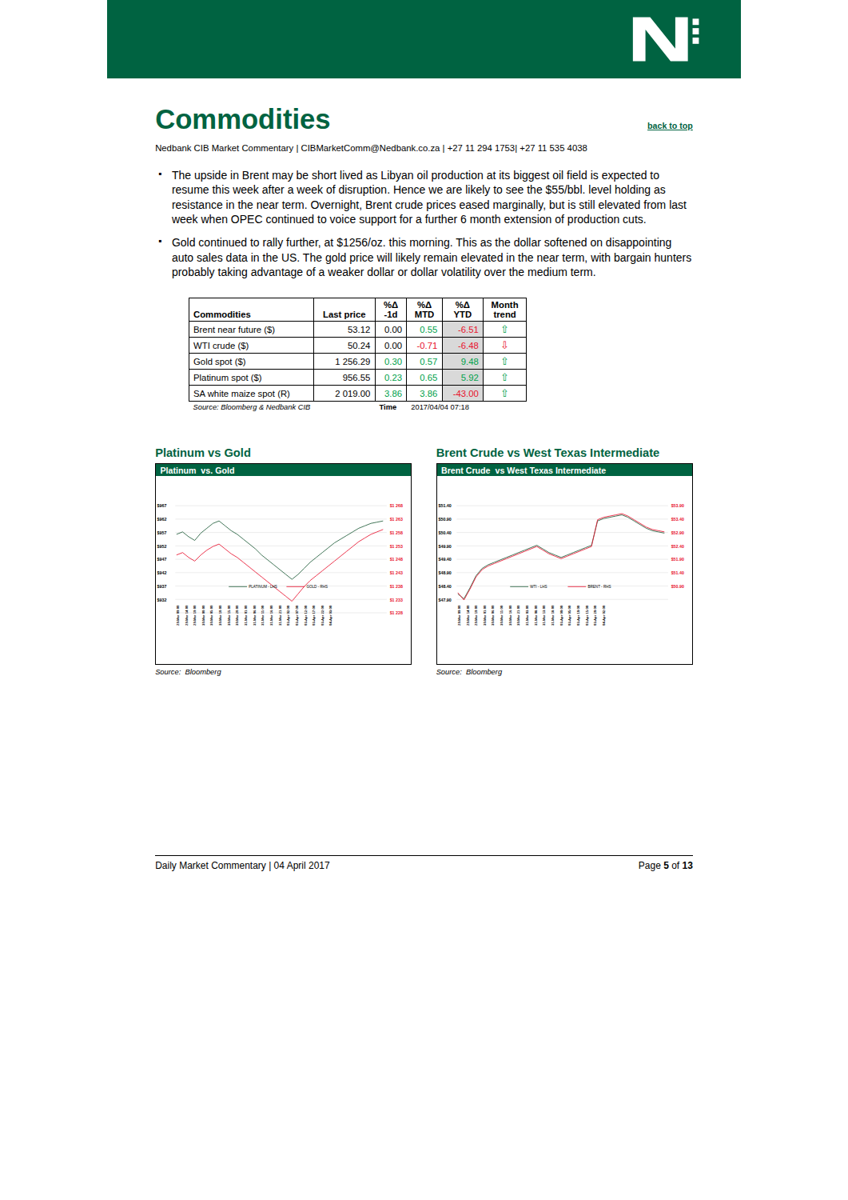Commodities
back to top
Nedbank CIB Market Commentary | CIBMarketComm@Nedbank.co.za | +27 11 294 1753| +27 11 535 4038
The upside in Brent may be short lived as Libyan oil production at its biggest oil field is expected to resume this week after a week of disruption. Hence we are likely to see the $55/bbl. level holding as resistance in the near term. Overnight, Brent crude prices eased marginally, but is still elevated from last week when OPEC continued to voice support for a further 6 month extension of production cuts.
Gold continued to rally further, at $1256/oz. this morning. This as the dollar softened on disappointing auto sales data in the US. The gold price will likely remain elevated in the near term, with bargain hunters probably taking advantage of a weaker dollar or dollar volatility over the medium term.
| Commodities | Last price | %Δ -1d | %Δ MTD | %Δ YTD | Month trend |
| --- | --- | --- | --- | --- | --- |
| Brent near future ($) | 53.12 | 0.00 | 0.55 | -6.51 | ⇧ |
| WTI crude ($) | 50.24 | 0.00 | -0.71 | -6.48 | ⇩ |
| Gold spot ($) | 1 256.29 | 0.30 | 0.57 | 9.48 | ⇧ |
| Platinum spot ($) | 956.55 | 0.23 | 0.65 | 5.92 | ⇧ |
| SA white maize spot (R) | 2 019.00 | 3.86 | 3.86 | -43.00 | ⇧ |
| Source: Bloomberg & Nedbank CIB | Time | 2017/04/04 07:18 |
Platinum vs Gold
Platinum vs. Gold
$967 $962 $957 $952 $947 $942 $937 $932 $1 268 $1 263 $1 258 $1 253 $1 248 $1 243 $1 238 $1 233 $1 228 PLATINUM - LHS GOLD - RHS 29-Mar 09:00 29-Mar 14:00 29-Mar 19:00 30-Mar 00:00 30-Mar 05:00 30-Mar 10:00 30-Mar 15:00 30-Mar 20:00 31-Mar 01:00 31-Mar 06:00 31-Mar 11:00 31-Mar 16:00 31-Mar 21:00 03-Apr 02:00 03-Apr 07:00 03-Apr 12:00 03-Apr 17:00 03-Apr 22:00 04-Apr 03:00
Source: Bloomberg
Brent Crude vs West Texas Intermediate
Brent Crude vs West Texas Intermediate
$51.40 $50.90 $50.40 $49.90 $49.40 $48.90 $48.40 $47.90 $53.90 $53.40 $52.90 $52.40 $51.90 $51.40 $50.90 WTI - LHS BRENT - RHS 29-Mar 09:00 29-Mar 14:00 29-Mar 19:00 30-Mar 01:00 30-Mar 06:00 30-Mar 11:00 30-Mar 16:00 30-Mar 21:00 31-Mar 03:00 31-Mar 08:00 31-Mar 13:00 31-Mar 18:00 03-Apr 00:00 03-Apr 05:00 03-Apr 10:00 03-Apr 15:00 03-Apr 20:00 04-Apr 02:00
Source: Bloomberg
Daily Market Commentary | 04 April 2017 Page 5 of 13